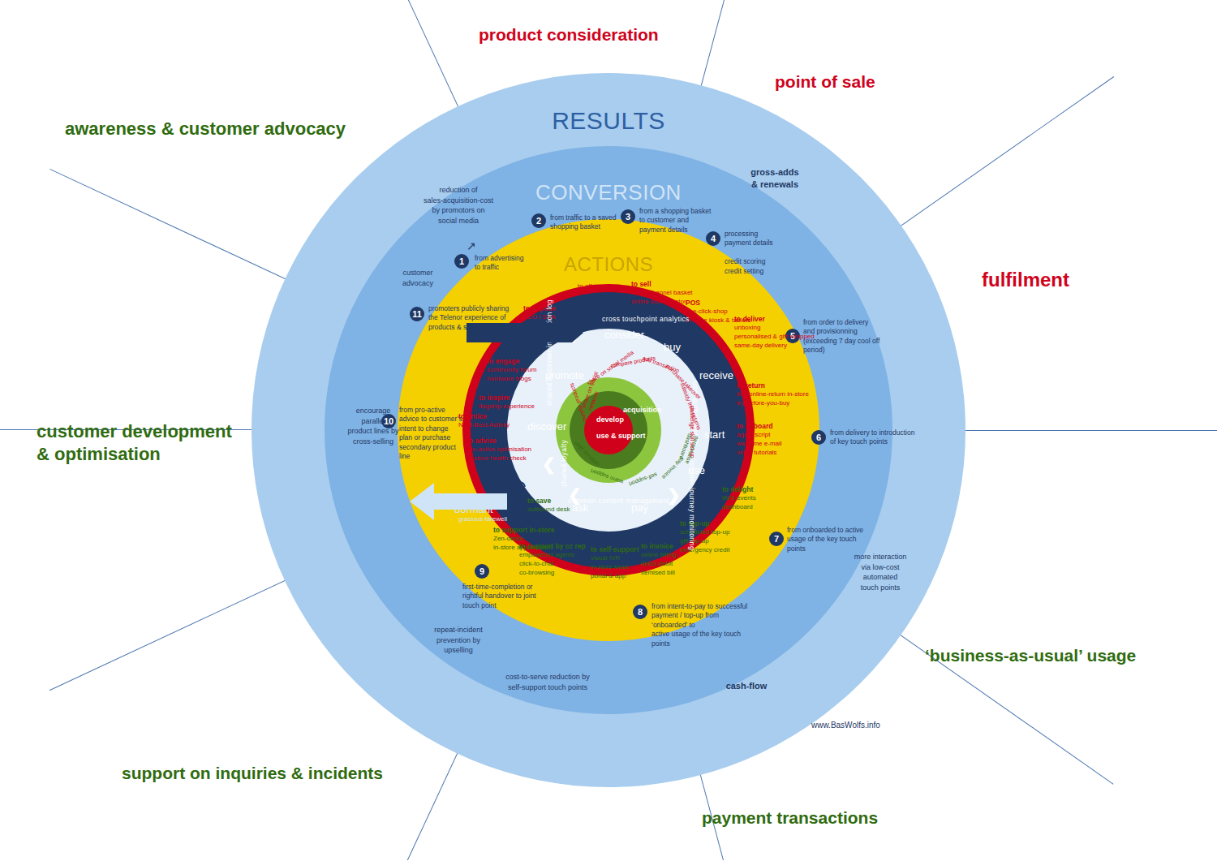RESULTS
CONVERSION
ACTIONS
product consideration
point of sale
fulfilment
‘business-as-usual’ usage
payment transactions
support on inquiries & incidents
customer development
& optimisation
awareness & customer advocacy
reduction of
sales-acquisition-cost
by promotors on
social media
gross-adds
& renewals
customer
advocacy
encourage
parallel
product lines by
cross-selling
more interaction
via low-cost
automated
touch points
repeat-incident
prevention by
upselling
cost-to-serve reduction by
self-support touch points
cash-flow
1
from advertising
to traffic
↗
2
from traffic to a saved
shopping basket
3
from a shopping basket
to customer and
payment details
4
processing
payment details
credit scoring
credit setting
5
from order to delivery
and provisionning
(exceeding 7 day cool off period)
6
from delivery to introduction
of key touch points
7
from onboarded to active
usage of the key touch
points
8
from intent-to-pay to successful
payment / top-up from ‘onboarded’ to
active usage of the key touch points
9
first-time-completion or
rightful handover to joint
touch point
10
from pro-active
advice to customer’s
intent to change
plan or purchase
secondary product
line
11
promoters publicly sharing
the Telenor experience of
products & services
to offer
to sell cross-channel basket
online store locator
POS one-click-shop
in-store kiosk & tablets
to expose SEO / SEA
ATL campaigns
to deliver unboxing
personalised & gift wrapped
same-day delivery
to engage community forum
hardware blogs
to return buy online-return in-store
try-before-you-buy
to inspire flagship experience
to entice Next-Best-Activity
to onboard agent script
welcome e-mail
video tutorials
to advise pro-active optimisation
in-store health check
to delight life’s events
dashboard
to top-up scheduled top-up
gift top-up
emergency credit
to save outbound desk
to support in-store Zen-desks
in-store appointment
to support by cc rep empowered agents
click-to-chat
co-browsing
to self-support visual IVR
in-store kiosk
portal & app
to invoice online billing
direct debit
itemised bill
aware
consider
buy
receive
start
use
pay
ask
discover
promote
dormant
gracious farewell
❯
❮
❮
❯
cross touchpoint analytics
user authentication
customer journey monitoring
common content management
shared loyalty
shared customer interaction log
share on social media
compare products
add transaction
purchase takeover
subsidy free returns
challenge skill set-up
personalise dashboard
pay invoice
self-support
warm support
optimise plan
try in-bundle products
share on social network
acquisition
develop
use & support
↶
www.BasWolfs.info